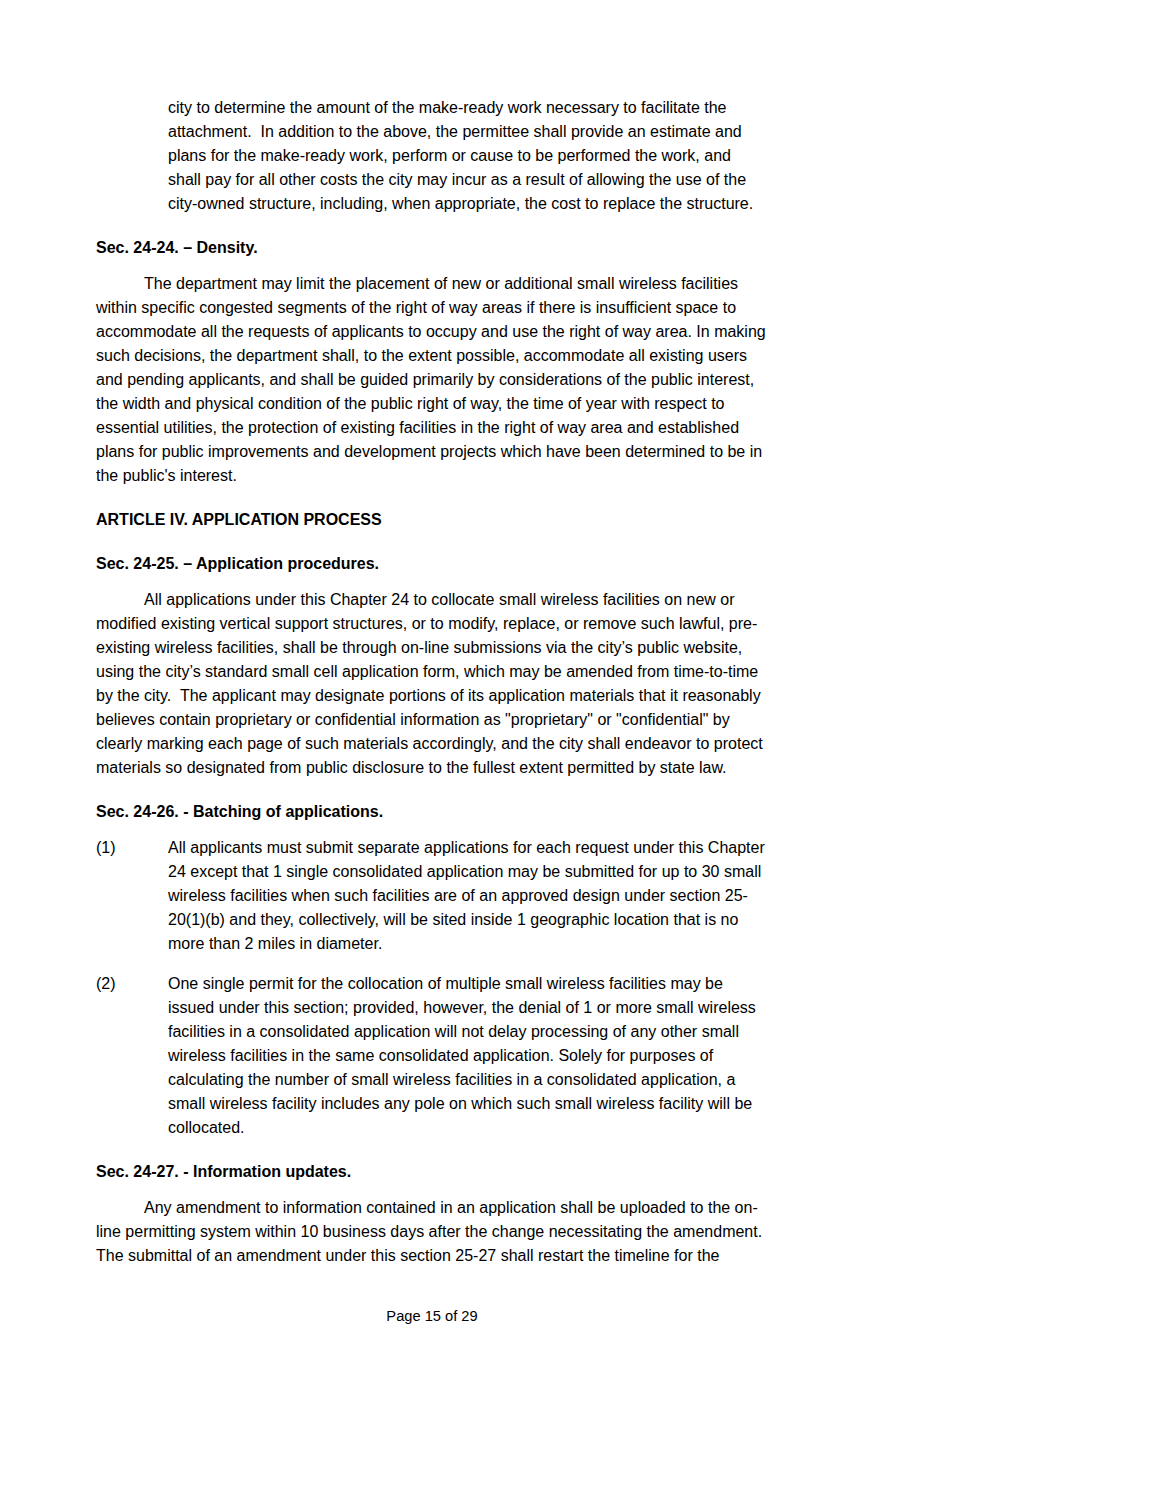city to determine the amount of the make-ready work necessary to facilitate the attachment. In addition to the above, the permittee shall provide an estimate and plans for the make-ready work, perform or cause to be performed the work, and shall pay for all other costs the city may incur as a result of allowing the use of the city-owned structure, including, when appropriate, the cost to replace the structure.
Sec. 24-24. – Density.
The department may limit the placement of new or additional small wireless facilities within specific congested segments of the right of way areas if there is insufficient space to accommodate all the requests of applicants to occupy and use the right of way area. In making such decisions, the department shall, to the extent possible, accommodate all existing users and pending applicants, and shall be guided primarily by considerations of the public interest, the width and physical condition of the public right of way, the time of year with respect to essential utilities, the protection of existing facilities in the right of way area and established plans for public improvements and development projects which have been determined to be in the public's interest.
ARTICLE IV. APPLICATION PROCESS
Sec. 24-25. – Application procedures.
All applications under this Chapter 24 to collocate small wireless facilities on new or modified existing vertical support structures, or to modify, replace, or remove such lawful, pre-existing wireless facilities, shall be through on-line submissions via the city’s public website, using the city’s standard small cell application form, which may be amended from time-to-time by the city. The applicant may designate portions of its application materials that it reasonably believes contain proprietary or confidential information as "proprietary" or "confidential" by clearly marking each page of such materials accordingly, and the city shall endeavor to protect materials so designated from public disclosure to the fullest extent permitted by state law.
Sec. 24-26. - Batching of applications.
(1) All applicants must submit separate applications for each request under this Chapter 24 except that 1 single consolidated application may be submitted for up to 30 small wireless facilities when such facilities are of an approved design under section 25-20(1)(b) and they, collectively, will be sited inside 1 geographic location that is no more than 2 miles in diameter.
(2) One single permit for the collocation of multiple small wireless facilities may be issued under this section; provided, however, the denial of 1 or more small wireless facilities in a consolidated application will not delay processing of any other small wireless facilities in the same consolidated application. Solely for purposes of calculating the number of small wireless facilities in a consolidated application, a small wireless facility includes any pole on which such small wireless facility will be collocated.
Sec. 24-27. - Information updates.
Any amendment to information contained in an application shall be uploaded to the on-line permitting system within 10 business days after the change necessitating the amendment. The submittal of an amendment under this section 25-27 shall restart the timeline for the
Page 15 of 29